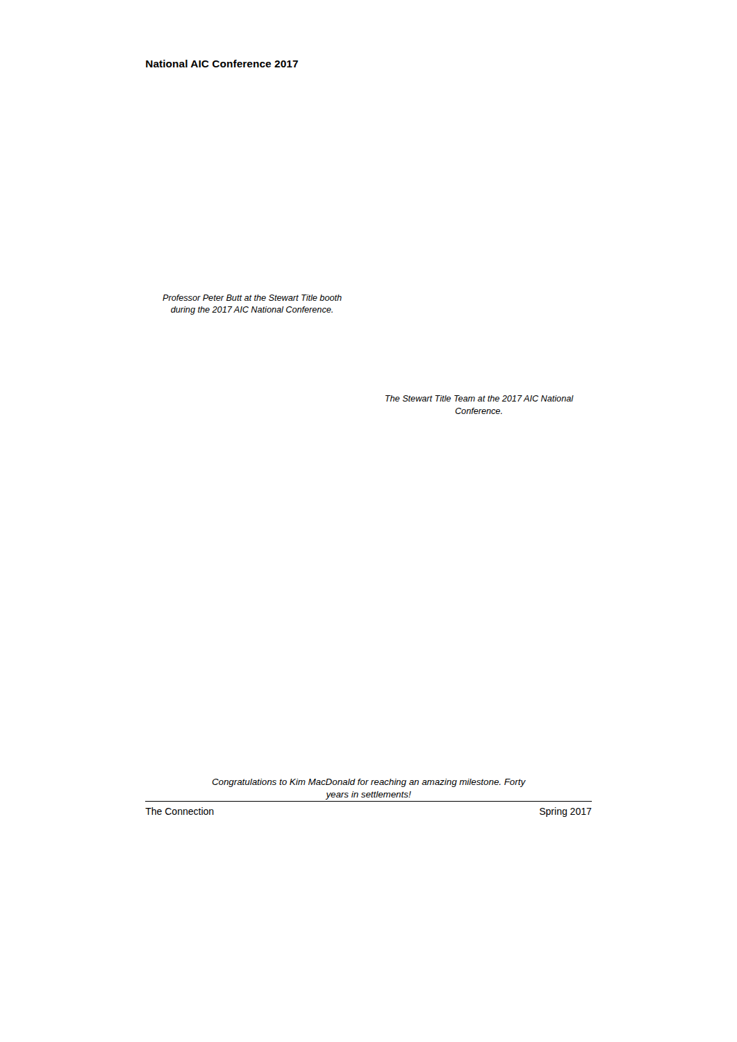National AIC Conference 2017
Professor Peter Butt at the Stewart Title booth during the 2017 AIC National Conference.
The Stewart Title Team at the 2017 AIC National Conference.
Congratulations to Kim MacDonald for reaching an amazing milestone. Forty years in settlements!
The Connection Spring 2017